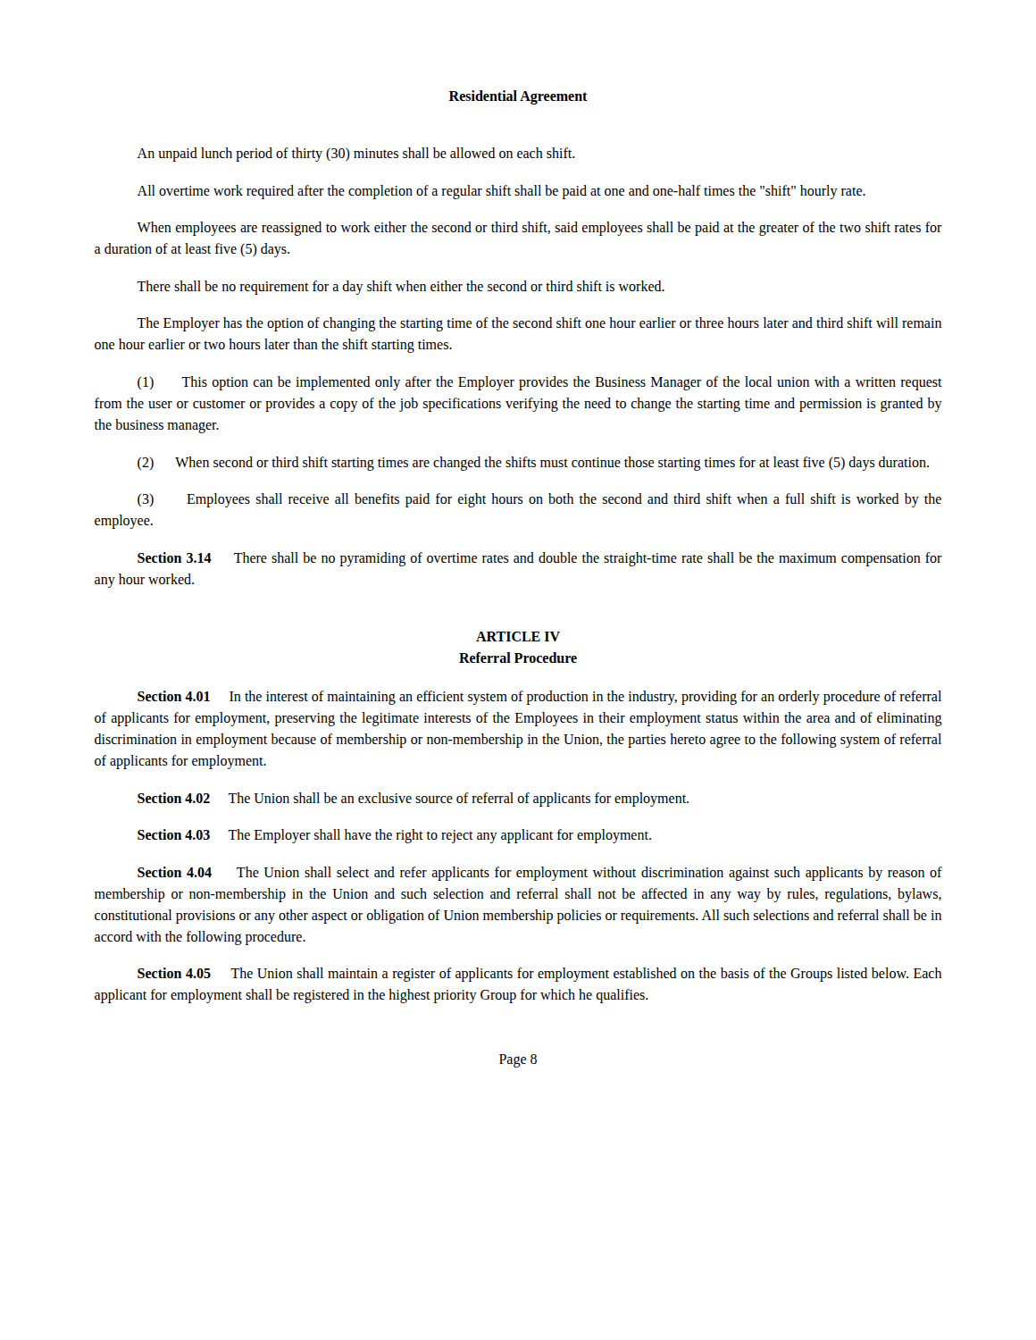Residential Agreement
An unpaid lunch period of thirty (30) minutes shall be allowed on each shift.
All overtime work required after the completion of a regular shift shall be paid at one and one-half times the "shift" hourly rate.
When employees are reassigned to work either the second or third shift, said employees shall be paid at the greater of the two shift rates for a duration of at least five (5) days.
There shall be no requirement for a day shift when either the second or third shift is worked.
The Employer has the option of changing the starting time of the second shift one hour earlier or three hours later and third shift will remain one hour earlier or two hours later than the shift starting times.
(1) This option can be implemented only after the Employer provides the Business Manager of the local union with a written request from the user or customer or provides a copy of the job specifications verifying the need to change the starting time and permission is granted by the business manager.
(2) When second or third shift starting times are changed the shifts must continue those starting times for at least five (5) days duration.
(3) Employees shall receive all benefits paid for eight hours on both the second and third shift when a full shift is worked by the employee.
Section 3.14 There shall be no pyramiding of overtime rates and double the straight-time rate shall be the maximum compensation for any hour worked.
ARTICLE IV
Referral Procedure
Section 4.01 In the interest of maintaining an efficient system of production in the industry, providing for an orderly procedure of referral of applicants for employment, preserving the legitimate interests of the Employees in their employment status within the area and of eliminating discrimination in employment because of membership or non-membership in the Union, the parties hereto agree to the following system of referral of applicants for employment.
Section 4.02 The Union shall be an exclusive source of referral of applicants for employment.
Section 4.03 The Employer shall have the right to reject any applicant for employment.
Section 4.04 The Union shall select and refer applicants for employment without discrimination against such applicants by reason of membership or non-membership in the Union and such selection and referral shall not be affected in any way by rules, regulations, bylaws, constitutional provisions or any other aspect or obligation of Union membership policies or requirements. All such selections and referral shall be in accord with the following procedure.
Section 4.05 The Union shall maintain a register of applicants for employment established on the basis of the Groups listed below. Each applicant for employment shall be registered in the highest priority Group for which he qualifies.
Page 8